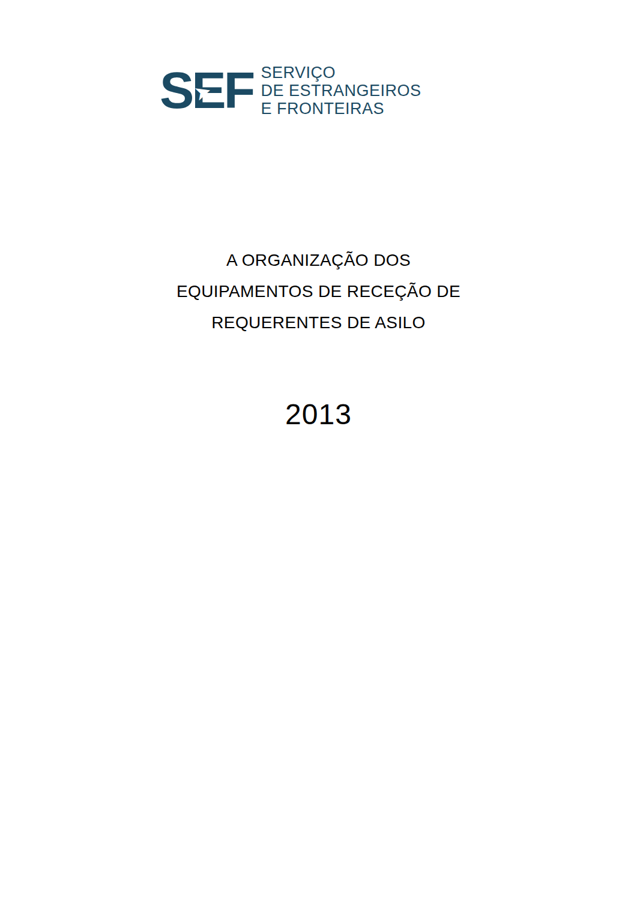SEF➤
Serviço
de Estrangeiros
e Fronteiras
A Organização dos
Equipamentos de Receção de
Requerentes de Asilo
2013